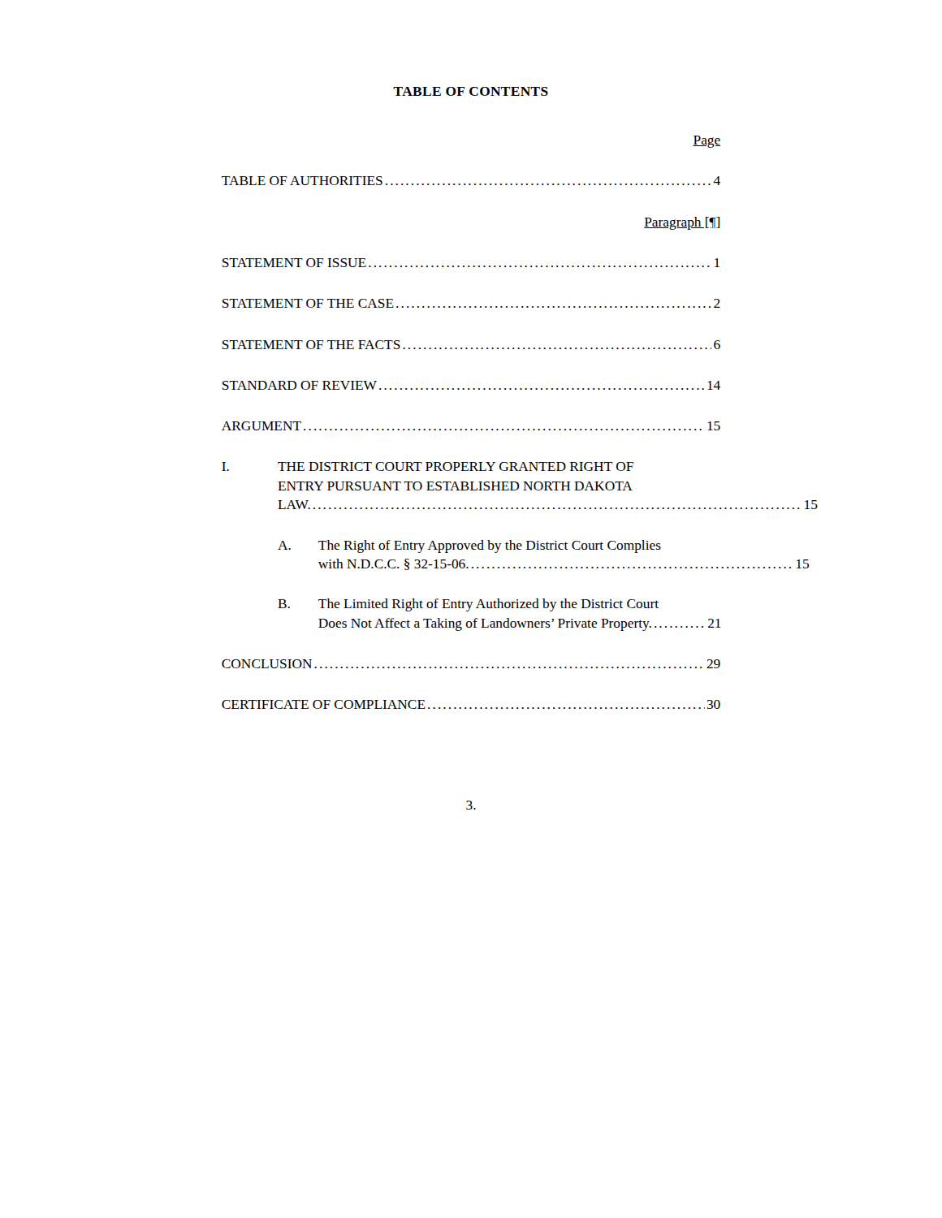TABLE OF CONTENTS
Page
TABLE OF AUTHORITIES .................................................................................. 4
Paragraph [¶]
STATEMENT OF ISSUE ....................................................................................... 1
STATEMENT OF THE CASE ............................................................................. 2
STATEMENT OF THE FACTS ........................................................................... 6
STANDARD OF REVIEW ................................................................................... 14
ARGUMENT ....................................................................................................... 15
I.
THE DISTRICT COURT PROPERLY GRANTED RIGHT OF
ENTRY PURSUANT TO ESTABLISHED NORTH DAKOTA
LAW. .............................................................................................. 15
A.
The Right of Entry Approved by the District Court Complies
with N.D.C.C. § 32-15-06. .............................................................. 15
B.
The Limited Right of Entry Authorized by the District Court
Does Not Affect a Taking of Landowners’ Private Property. .......... 21
CONCLUSION .................................................................................................... 29
CERTIFICATE OF COMPLIANCE .................................................................... 30
3.